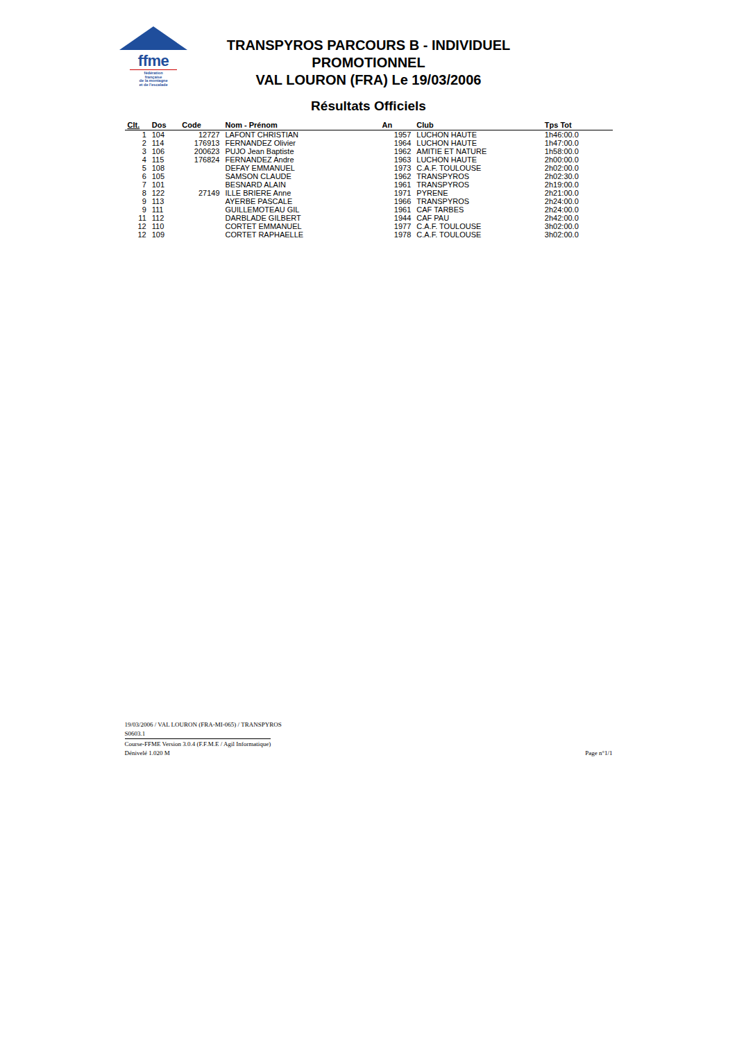ffme
fédération
française
de la montagne
et de l'escalade
TRANSPYROS PARCOURS B - INDIVIDUEL
PROMOTIONNEL
VAL LOURON (FRA) Le 19/03/2006
Résultats Officiels
| Clt. | Dos | Code | Nom - Prénom | An | Club | Tps Tot |
| --- | --- | --- | --- | --- | --- | --- |
| 1 | 104 | 12727 | LAFONT CHRISTIAN | 1957 | LUCHON HAUTE | 1h46:00.0 |
| 2 | 114 | 176913 | FERNANDEZ Olivier | 1964 | LUCHON HAUTE | 1h47:00.0 |
| 3 | 106 | 200623 | PUJO Jean Baptiste | 1962 | AMITIE ET NATURE | 1h58:00.0 |
| 4 | 115 | 176824 | FERNANDEZ Andre | 1963 | LUCHON HAUTE | 2h00:00.0 |
| 5 | 108 | | DEFAY EMMANUEL | 1973 | C.A.F. TOULOUSE | 2h02:00.0 |
| 6 | 105 | | SAMSON CLAUDE | 1962 | TRANSPYROS | 2h02:30.0 |
| 7 | 101 | | BESNARD ALAIN | 1961 | TRANSPYROS | 2h19:00.0 |
| 8 | 122 | 27149 | ILLE BRIERE Anne | 1971 | PYRENE | 2h21:00.0 |
| 9 | 113 | | AYERBE PASCALE | 1966 | TRANSPYROS | 2h24:00.0 |
| 9 | 111 | | GUILLEMOTEAU GIL | 1961 | CAF TARBES | 2h24:00.0 |
| 11 | 112 | | DARBLADE GILBERT | 1944 | CAF PAU | 2h42:00.0 |
| 12 | 110 | | CORTET EMMANUEL | 1977 | C.A.F. TOULOUSE | 3h02:00.0 |
| 12 | 109 | | CORTET RAPHAELLE | 1978 | C.A.F. TOULOUSE | 3h02:00.0 |
19/03/2006 / VAL LOURON (FRA-MI-065) / TRANSPYROS S0603.1 Course-FFME Version 3.0.4 (F.F.M.E / Agil Informatique) Dénivelé 1.020 M Page n°1/1